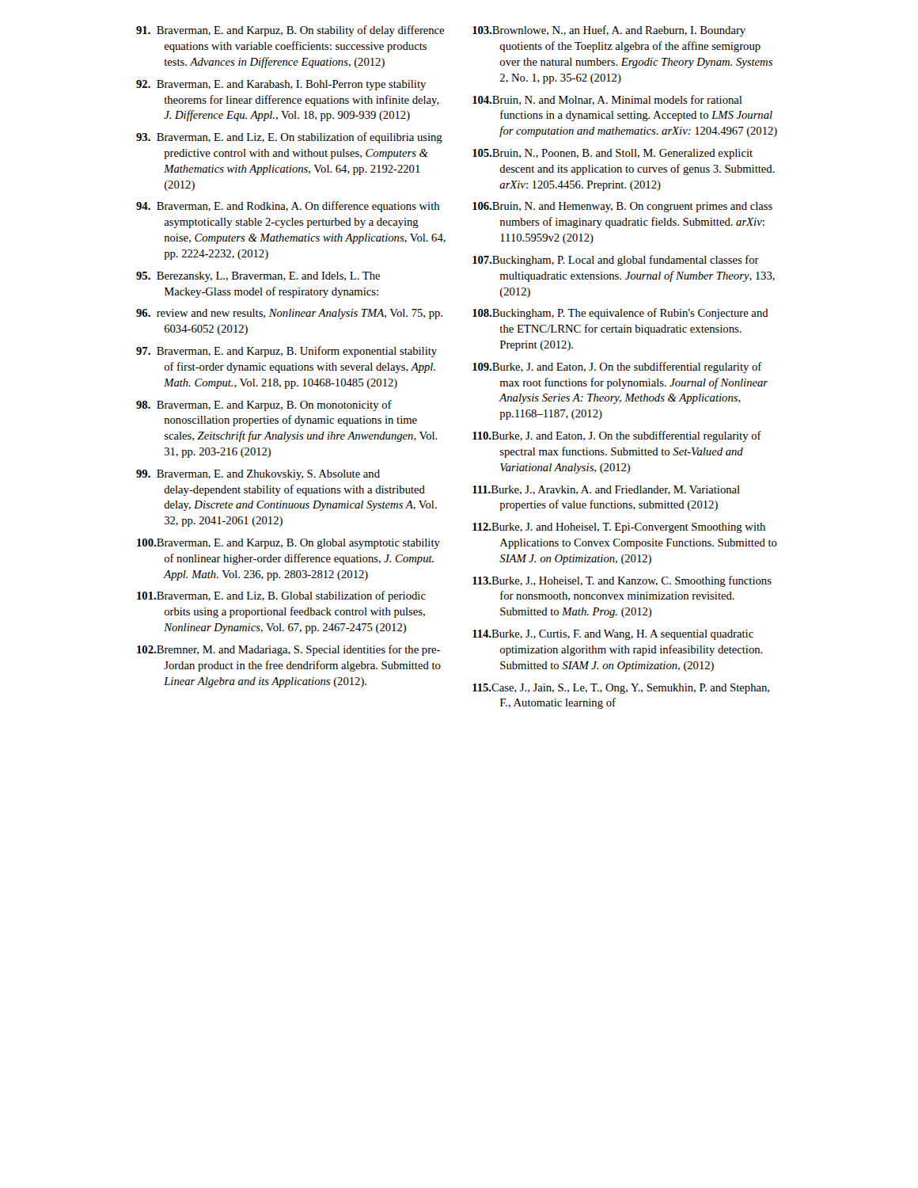91. Braverman, E. and Karpuz, B. On stability of delay difference equations with variable coefficients: successive products tests. Advances in Difference Equations, (2012)
92. Braverman, E. and Karabash, I. Bohl‑Perron type stability theorems for linear difference equations with infinite delay, J. Difference Equ. Appl., Vol. 18, pp. 909-939 (2012)
93. Braverman, E. and Liz, E. On stabilization of equilibria using predictive control with and without pulses, Computers & Mathematics with Applications, Vol. 64, pp. 2192-2201 (2012)
94. Braverman, E. and Rodkina, A. On difference equations with asymptotically stable 2‑cycles perturbed by a decaying noise, Computers & Mathematics with Applications, Vol. 64, pp. 2224-2232, (2012)
95. Berezansky, L., Braverman, E. and Idels, L. The Mackey‑Glass model of respiratory dynamics:
96. review and new results, Nonlinear Analysis TMA, Vol. 75, pp. 6034-6052 (2012)
97. Braverman, E. and Karpuz, B. Uniform exponential stability of first‑order dynamic equations with several delays, Appl. Math. Comput., Vol. 218, pp. 10468-10485 (2012)
98. Braverman, E. and Karpuz, B. On monotonicity of nonoscillation properties of dynamic equations in time scales, Zeitschrift fur Analysis und ihre Anwendungen, Vol. 31, pp. 203-216 (2012)
99. Braverman, E. and Zhukovskiy, S. Absolute and delay‑dependent stability of equations with a distributed delay, Discrete and Continuous Dynamical Systems A, Vol. 32, pp. 2041-2061 (2012)
100. Braverman, E. and Karpuz, B. On global asymptotic stability of nonlinear higher‑order difference equations, J. Comput. Appl. Math. Vol. 236, pp. 2803-2812 (2012)
101. Braverman, E. and Liz, B. Global stabilization of periodic orbits using a proportional feedback control with pulses, Nonlinear Dynamics, Vol. 67, pp. 2467-2475 (2012)
102. Bremner, M. and Madariaga, S. Special identities for the pre-Jordan product in the free dendriform algebra. Submitted to Linear Algebra and its Applications (2012).
103. Brownlowe, N., an Huef, A. and Raeburn, I. Boundary quotients of the Toeplitz algebra of the affine semigroup over the natural numbers. Ergodic Theory Dynam. Systems 2, No. 1, pp. 35-62 (2012)
104. Bruin, N. and Molnar, A. Minimal models for rational functions in a dynamical setting. Accepted to LMS Journal for computation and mathematics. arXiv: 1204.4967 (2012)
105. Bruin, N., Poonen, B. and Stoll, M. Generalized explicit descent and its application to curves of genus 3. Submitted. arXiv: 1205.4456. Preprint. (2012)
106. Bruin, N. and Hemenway, B. On congruent primes and class numbers of imaginary quadratic fields. Submitted. arXiv: 1110.5959v2 (2012)
107. Buckingham, P. Local and global fundamental classes for multiquadratic extensions. Journal of Number Theory, 133, (2012)
108. Buckingham, P. The equivalence of Rubin's Conjecture and the ETNC/LRNC for certain biquadratic extensions. Preprint (2012).
109. Burke, J. and Eaton, J. On the subdifferential regularity of max root functions for polynomials. Journal of Nonlinear Analysis Series A: Theory, Methods & Applications, pp.1168–1187, (2012)
110. Burke, J. and Eaton, J. On the subdifferential regularity of spectral max functions. Submitted to Set-Valued and Variational Analysis, (2012)
111. Burke, J., Aravkin, A. and Friedlander, M. Variational properties of value functions, submitted (2012)
112. Burke, J. and Hoheisel, T. Epi-Convergent Smoothing with Applications to Convex Composite Functions. Submitted to SIAM J. on Optimization, (2012)
113. Burke, J., Hoheisel, T. and Kanzow, C. Smoothing functions for nonsmooth, nonconvex minimization revisited. Submitted to Math. Prog. (2012)
114. Burke, J., Curtis, F. and Wang, H. A sequential quadratic optimization algorithm with rapid infeasibility detection. Submitted to SIAM J. on Optimization, (2012)
115. Case, J., Jain, S., Le, T., Ong, Y., Semukhin, P. and Stephan, F., Automatic learning of